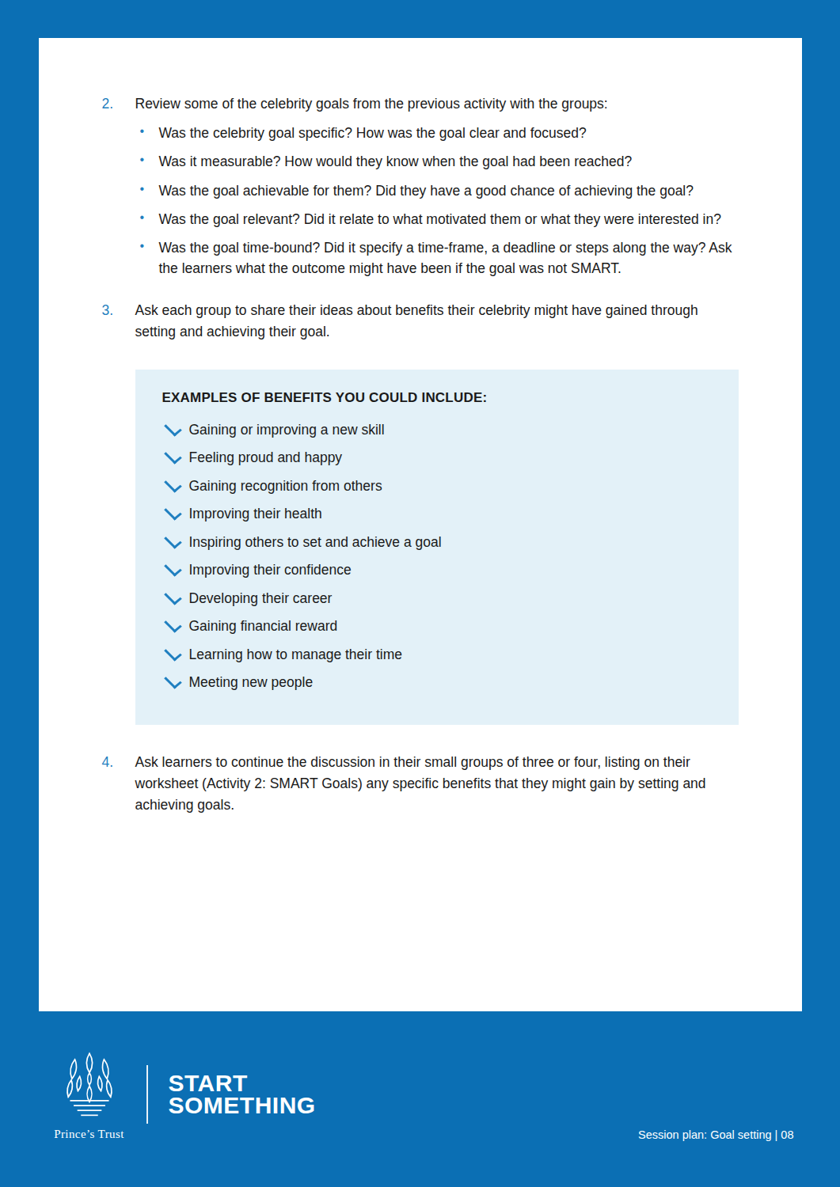2. Review some of the celebrity goals from the previous activity with the groups:
Was the celebrity goal specific? How was the goal clear and focused?
Was it measurable? How would they know when the goal had been reached?
Was the goal achievable for them? Did they have a good chance of achieving the goal?
Was the goal relevant? Did it relate to what motivated them or what they were interested in?
Was the goal time-bound? Did it specify a time-frame, a deadline or steps along the way? Ask the learners what the outcome might have been if the goal was not SMART.
3. Ask each group to share their ideas about benefits their celebrity might have gained through setting and achieving their goal.
Examples of benefits you could include:
Gaining or improving a new skill
Feeling proud and happy
Gaining recognition from others
Improving their health
Inspiring others to set and achieve a goal
Improving their confidence
Developing their career
Gaining financial reward
Learning how to manage their time
Meeting new people
4. Ask learners to continue the discussion in their small groups of three or four, listing on their worksheet (Activity 2: SMART Goals) any specific benefits that they might gain by setting and achieving goals.
Prince’s Trust
Start
Something
Session plan: Goal setting | 08